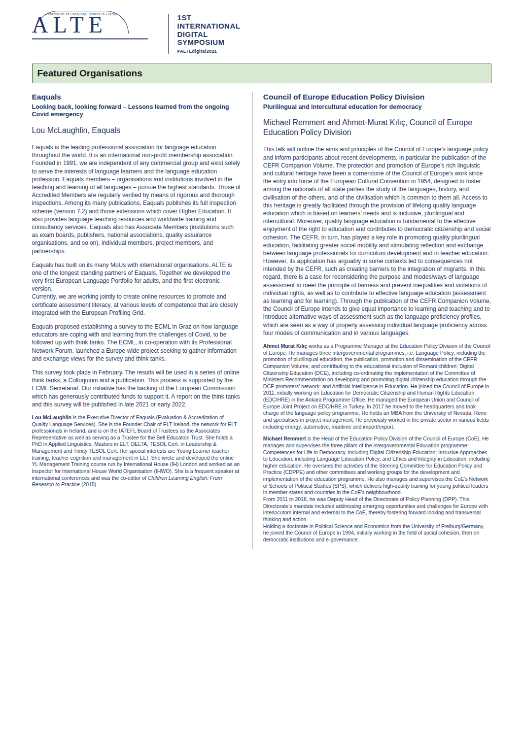Association of Language Testers in Europe
ALTE
1ST
INTERNATIONAL
DIGITAL
SYMPOSIUM
#ALTEdigital2021
Featured Organisations
Eaquals
Looking back, looking forward – Lessons learned from the ongoing Covid emergency
Lou McLaughlin, Eaquals
Eaquals is the leading professional association for language education throughout the world. It is an international non-profit membership association. Founded in 1991, we are independent of any commercial group and exist solely to serve the interests of language learners and the language education profession. Eaquals members – organisations and institutions involved in the teaching and learning of all languages – pursue the highest standards. Those of Accredited Members are regularly verified by means of rigorous and thorough inspections. Among its many publications, Eaquals publishes its full inspection scheme (version 7.2) and those extensions which cover Higher Education. It also provides language teaching resources and worldwide training and consultancy services. Eaquals also has Associate Members (institutions such as exam boards, publishers, national associations, quality assurance organisations, and so on), individual members, project members, and partnerships.
Eaquals has built on its many MoUs with international organisations. ALTE is one of the longest standing partners of Eaquals. Together we developed the very first European Language Portfolio for adults, and the first electronic version.
Currently, we are working jointly to create online resources to promote and certificate assessment literacy, at various levels of competence that are closely integrated with the European Profiling Grid.
Eaquals proposed establishing a survey to the ECML in Graz on how language educators are coping with and learning from the challenges of Covid, to be followed up with think tanks. The ECML, in co-operation with its Professional Network Forum, launched a Europe-wide project seeking to gather information and exchange views for the survey and think tanks.
This survey took place in February. The results will be used in a series of online think tanks, a Colloquium and a publication. This process is supported by the ECML Secretariat. Our initiative has the backing of the European Commission which has generously contributed funds to support it. A report on the think tanks and this survey will be published in late 2021 or early 2022.
Lou McLaughlin is the Executive Director of Eaquals (Evaluation & Accreditation of Quality Language Services). She is the Founder Chair of ELT Ireland, the network for ELT professionals in Ireland, and is on the IATEFL Board of Trustees as the Associates Representative as well as serving as a Trustee for the Bell Education Trust. She holds a PhD in Applied Linguistics, Masters in ELT, DELTA, TESOL Cert. in Leadership & Management and Trinity TESOL Cert. Her special interests are Young Learner teacher training, teacher cognition and management in ELT. She wrote and developed the online YL Management Training course run by International House (IH) London and worked as an Inspector for International House World Organisation (IHWO). She is a frequent speaker at international conferences and was the co-editor of Children Learning English: From Research to Practice (2015).
Council of Europe Education Policy Division
Plurilingual and intercultural education for democracy
Michael Remmert and Ahmet-Murat Kılıç, Council of Europe Education Policy Division
This talk will outline the aims and principles of the Council of Europe’s language policy and inform participants about recent developments, in particular the publication of the CEFR Companion Volume. The protection and promotion of Europe’s rich linguistic and cultural heritage have been a cornerstone of the Council of Europe’s work since the entry into force of the European Cultural Convention in 1954, designed to foster among the nationals of all state parties the study of the languages, history, and civilisation of the others, and of the civilisation which is common to them all. Access to this heritage is greatly facilitated through the provision of lifelong quality language education which is based on learners’ needs and is inclusive, plurilingual and intercultural. Moreover, quality language education is fundamental to the effective enjoyment of the right to education and contributes to democratic citizenship and social cohesion. The CEFR, in turn, has played a key role in promoting quality plurilingual education, facilitating greater social mobility and stimulating reflection and exchange between language professionals for curriculum development and in teacher education. However, its application has arguably in some contexts led to consequences not intended by the CEFR, such as creating barriers to the integration of migrants. In this regard, there is a case for reconsidering the purpose and modes/ways of language assessment to meet the principle of fairness and prevent inequalities and violations of individual rights, as well as to contribute to effective language education (assessment as learning and for learning). Through the publication of the CEFR Companion Volume, the Council of Europe intends to give equal importance to learning and teaching and to introduce alternative ways of assessment such as the language proficiency profiles, which are seen as a way of properly assessing individual language proficiency across four modes of communication and in various languages.
Ahmet Murat Kılıç works as a Programme Manager at the Education Policy Division of the Council of Europe. He manages three intergovernmental programmes, i.e. Language Policy, including the promotion of plurilingual education, the publication, promotion and dissemination of the CEFR Companion Volume, and contributing to the educational inclusion of Romani children; Digital Citizenship Education (DCE), including co-ordinating the implementation of the Committee of Ministers Recommendation on developing and promoting digital citizenship education through the DCE promoters’ network; and Artificial Intelligence in Education. He joined the Council of Europe in 2011, initially working on Education for Democratic Citizenship and Human Rights Education (EDC/HRE) in the Ankara Programme Office. He managed the European Union and Council of Europe Joint Project on EDC/HRE in Turkey. In 2017 he moved to the headquarters and took charge of the language policy programme. He holds an MBA from the University of Nevada, Reno and specialises in project management. He previously worked in the private sector in various fields including energy, automotive, maritime and import/export.
Michael Remmert is the Head of the Education Policy Division of the Council of Europe (CoE). He manages and supervises the three pillars of the intergovernmental Education programme: Competences for Life in Democracy, including Digital Citizenship Education; Inclusive Approaches to Education, including Language Education Policy; and Ethics and Integrity in Education, including higher education. He oversees the activities of the Steering Committee for Education Policy and Practice (CDPPE) and other committees and working groups for the development and implementation of the education programme. He also manages and supervises the CoE’s Network of Schools of Political Studies (SPS), which delivers high-quality training for young political leaders in member states and countries in the CoE’s neighbourhood.
From 2011 to 2018, he was Deputy Head of the Directorate of Policy Planning (DPP). This Directorate’s mandate included addressing emerging opportunities and challenges for Europe with interlocutors internal and external to the CoE, thereby fostering forward-looking and transversal thinking and action.
Holding a doctorate in Political Science and Economics from the University of Freiburg/Germany, he joined the Council of Europe in 1994, initially working in the field of social cohesion, then on democratic institutions and e-governance.